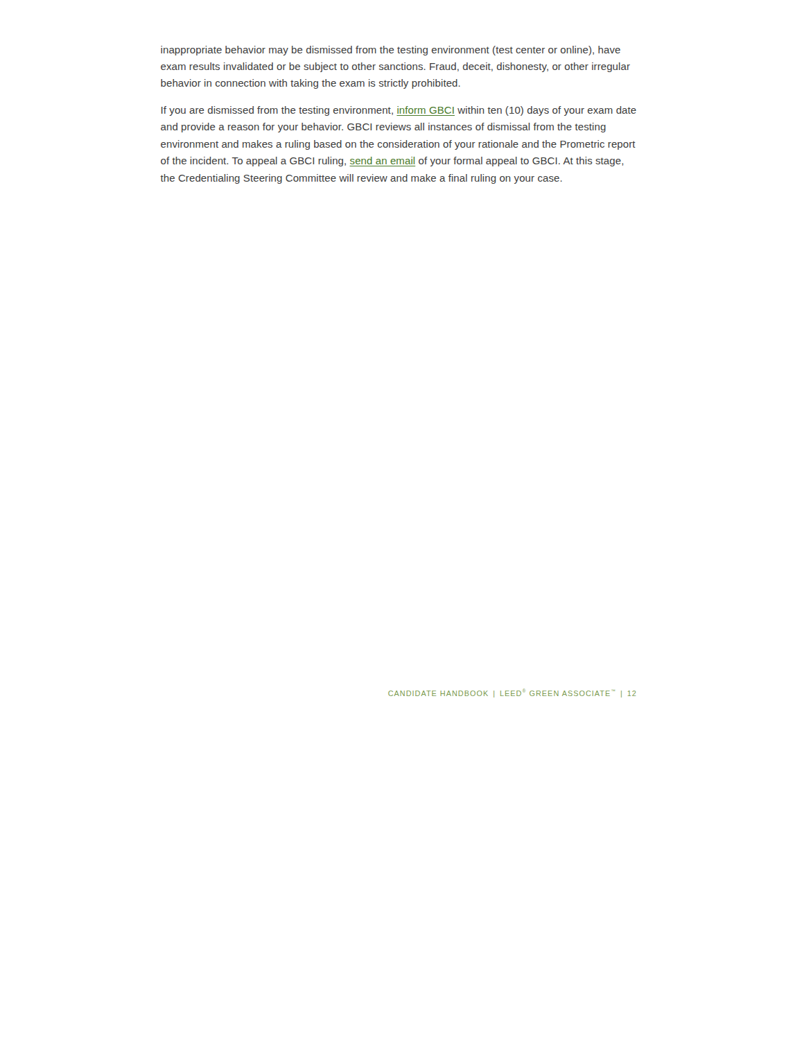inappropriate behavior may be dismissed from the testing environment (test center or online), have exam results invalidated or be subject to other sanctions. Fraud, deceit, dishonesty, or other irregular behavior in connection with taking the exam is strictly prohibited.
If you are dismissed from the testing environment, inform GBCI within ten (10) days of your exam date and provide a reason for your behavior. GBCI reviews all instances of dismissal from the testing environment and makes a ruling based on the consideration of your rationale and the Prometric report of the incident. To appeal a GBCI ruling, send an email of your formal appeal to GBCI. At this stage, the Credentialing Steering Committee will review and make a final ruling on your case.
Candidate Handbook | LEED® Green Associate™ | 12